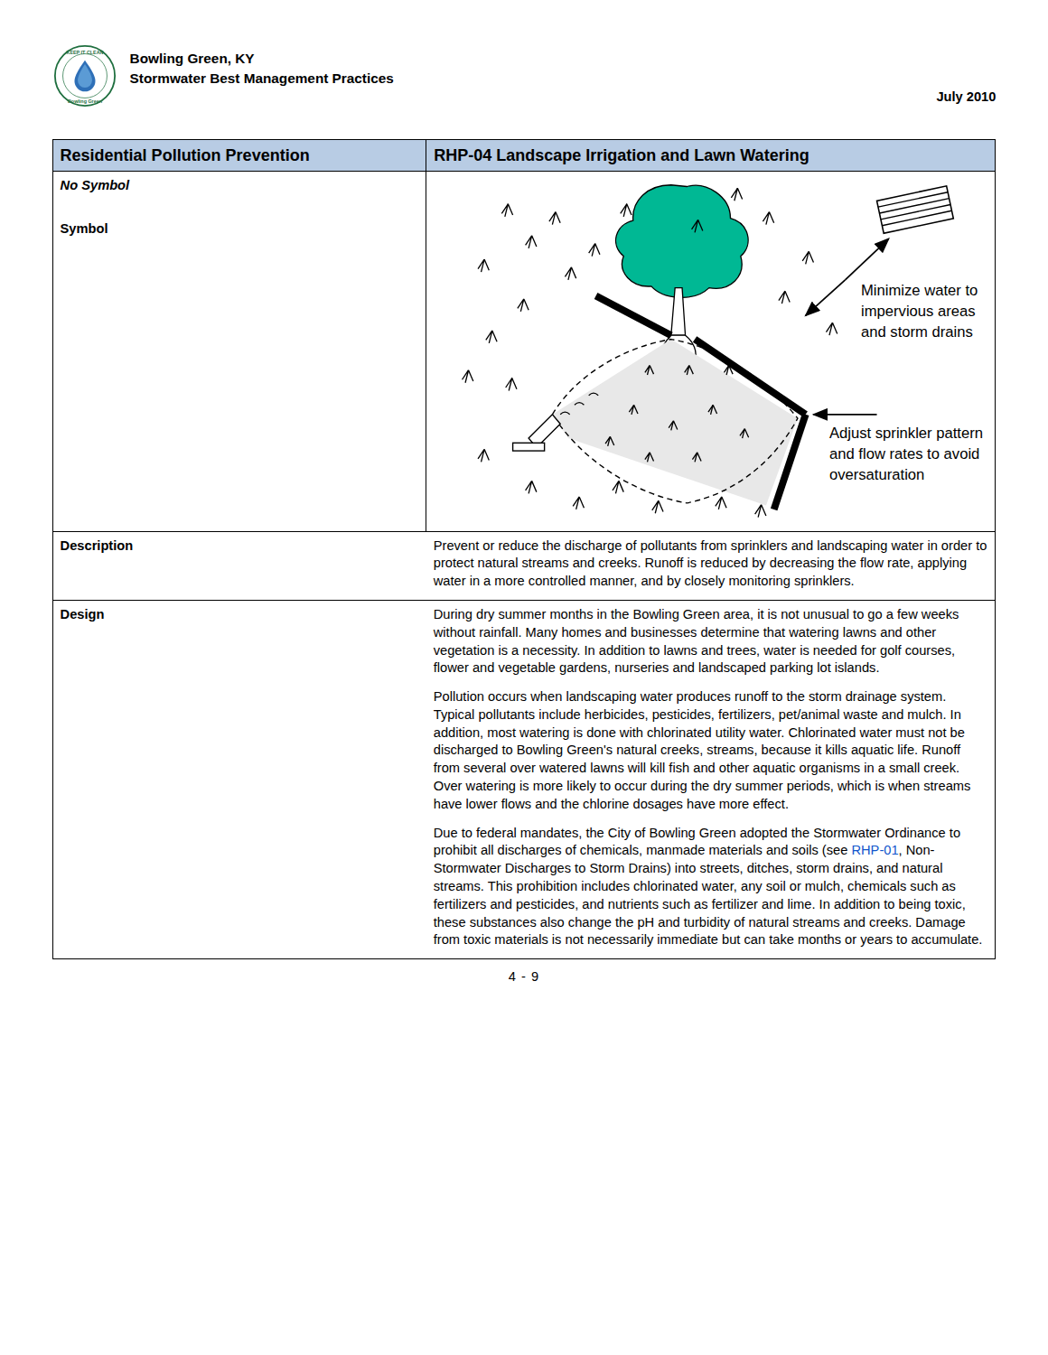KEEP IT CLEAN Bowling Green
Bowling Green, KY
Stormwater Best Management Practices
July 2010
| Residential Pollution Prevention | RHP-04 Landscape Irrigation and Lawn Watering |
| No Symbol Symbol | Minimize water to impervious areas and storm drains Adjust sprinkler pattern and flow rates to avoid oversaturation |
| Description | Prevent or reduce the discharge of pollutants from sprinklers and landscaping water in order to protect natural streams and creeks. Runoff is reduced by decreasing the flow rate, applying water in a more controlled manner, and by closely monitoring sprinklers. |
| Design | During dry summer months in the Bowling Green area, it is not unusual to go a few weeks without rainfall. Many homes and businesses determine that watering lawns and other vegetation is a necessity. In addition to lawns and trees, water is needed for golf courses, flower and vegetable gardens, nurseries and landscaped parking lot islands. Pollution occurs when landscaping water produces runoff to the storm drainage system. Typical pollutants include herbicides, pesticides, fertilizers, pet/animal waste and mulch. In addition, most watering is done with chlorinated utility water. Chlorinated water must not be discharged to Bowling Green's natural creeks, streams, because it kills aquatic life. Runoff from several over watered lawns will kill fish and other aquatic organisms in a small creek. Over watering is more likely to occur during the dry summer periods, which is when streams have lower flows and the chlorine dosages have more effect. Due to federal mandates, the City of Bowling Green adopted the Stormwater Ordinance to prohibit all discharges of chemicals, manmade materials and soils (see RHP-01 , Non-Stormwater Discharges to Storm Drains) into streets, ditches, storm drains, and natural streams. This prohibition includes chlorinated water, any soil or mulch, chemicals such as fertilizers and pesticides, and nutrients such as fertilizer and lime. In addition to being toxic, these substances also change the pH and turbidity of natural streams and creeks. Damage from toxic materials is not necessarily immediate but can take months or years to accumulate. |
4 - 9